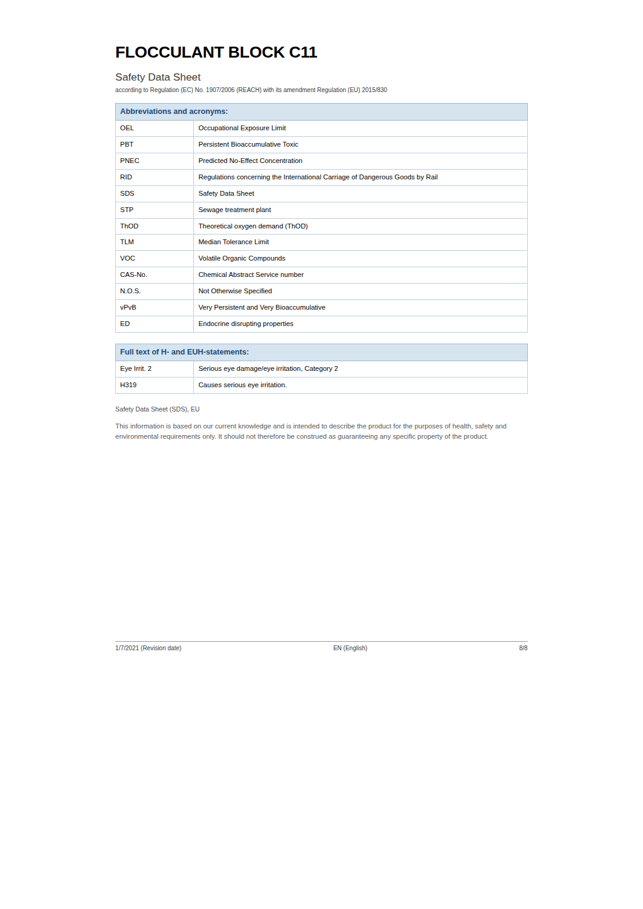FLOCCULANT BLOCK C11
Safety Data Sheet
according to Regulation (EC) No. 1907/2006 (REACH) with its amendment Regulation (EU) 2015/830
| Abbreviations and acronyms: |
| --- |
| OEL | Occupational Exposure Limit |
| PBT | Persistent Bioaccumulative Toxic |
| PNEC | Predicted No-Effect Concentration |
| RID | Regulations concerning the International Carriage of Dangerous Goods by Rail |
| SDS | Safety Data Sheet |
| STP | Sewage treatment plant |
| ThOD | Theoretical oxygen demand (ThOD) |
| TLM | Median Tolerance Limit |
| VOC | Volatile Organic Compounds |
| CAS-No. | Chemical Abstract Service number |
| N.O.S. | Not Otherwise Specified |
| vPvB | Very Persistent and Very Bioaccumulative |
| ED | Endocrine disrupting properties |
| Full text of H- and EUH-statements: |
| --- |
| Eye Irrit. 2 | Serious eye damage/eye irritation, Category 2 |
| H319 | Causes serious eye irritation. |
Safety Data Sheet (SDS), EU
This information is based on our current knowledge and is intended to describe the product for the purposes of health, safety and environmental requirements only. It should not therefore be construed as guaranteeing any specific property of the product.
1/7/2021 (Revision date) EN (English) 8/8